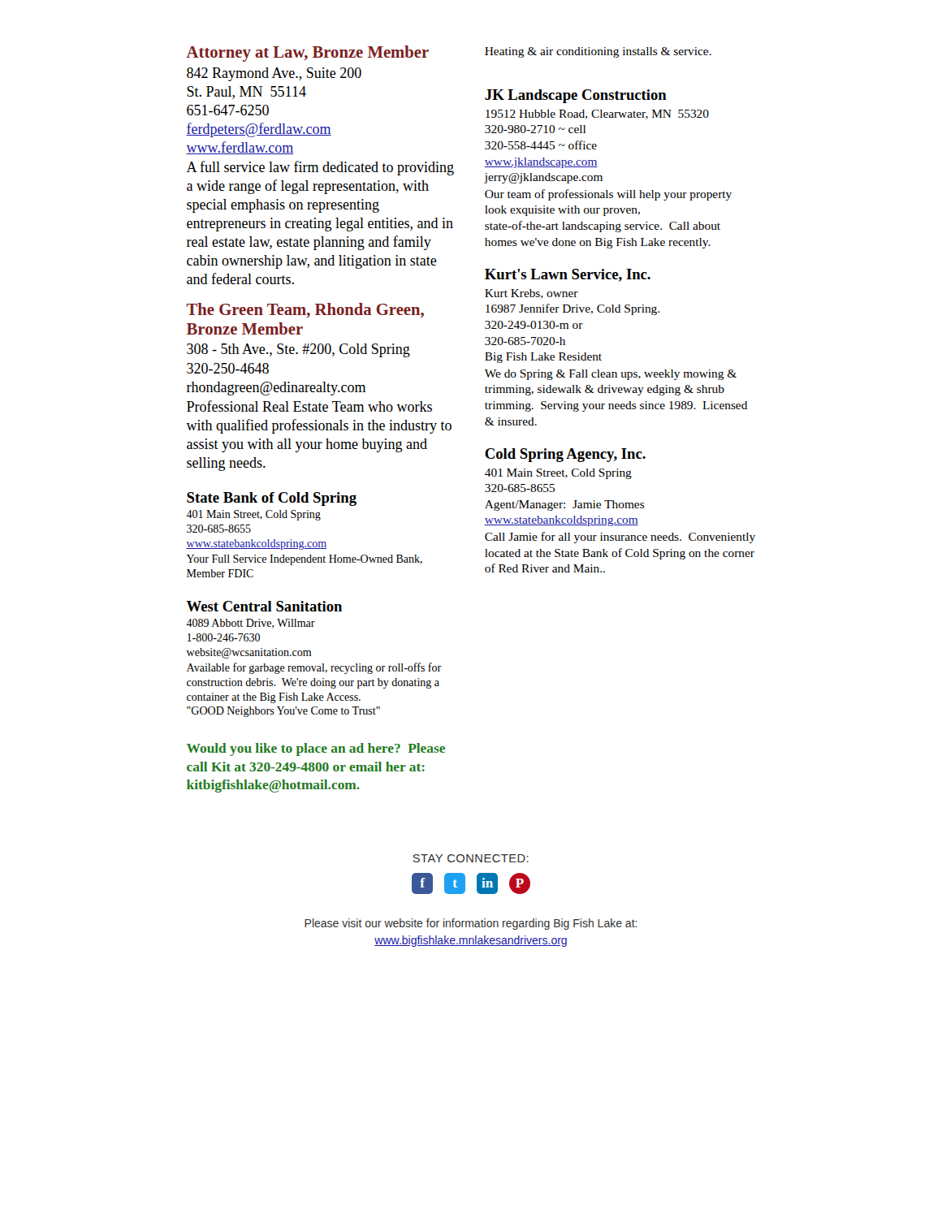Attorney at Law, Bronze Member
842 Raymond Ave., Suite 200
St. Paul, MN 55114
651-647-6250
ferdpeters@ferdlaw.com
www.ferdlaw.com
A full service law firm dedicated to providing a wide range of legal representation, with special emphasis on representing entrepreneurs in creating legal entities, and in real estate law, estate planning and family cabin ownership law, and litigation in state and federal courts.
The Green Team, Rhonda Green, Bronze Member
308 - 5th Ave., Ste. #200, Cold Spring
320-250-4648
rhondagreen@edinarealty.com
Professional Real Estate Team who works with qualified professionals in the industry to assist you with all your home buying and selling needs.
State Bank of Cold Spring
401 Main Street, Cold Spring
320-685-8655
www.statebankcoldspring.com
Your Full Service Independent Home-Owned Bank, Member FDIC
West Central Sanitation
4089 Abbott Drive, Willmar
1-800-246-7630
website@wcsanitation.com
Available for garbage removal, recycling or roll-offs for construction debris. We're doing our part by donating a container at the Big Fish Lake Access.
"GOOD Neighbors You've Come to Trust"
Would you like to place an ad here? Please call Kit at 320-249-4800 or email her at: kitbigfishlake@hotmail.com.
Heating & air conditioning installs & service.
JK Landscape Construction
19512 Hubble Road, Clearwater, MN 55320
320-980-2710 ~ cell
320-558-4445 ~ office
www.jklandscape.com
jerry@jklandscape.com
Our team of professionals will help your property look exquisite with our proven,
state-of-the-art landscaping service. Call about homes we've done on Big Fish Lake recently.
Kurt's Lawn Service, Inc.
Kurt Krebs, owner
16987 Jennifer Drive, Cold Spring.
320-249-0130-m or
320-685-7020-h
Big Fish Lake Resident
We do Spring & Fall clean ups, weekly mowing & trimming, sidewalk & driveway edging & shrub trimming. Serving your needs since 1989. Licensed & insured.
Cold Spring Agency, Inc.
401 Main Street, Cold Spring
320-685-8655
Agent/Manager: Jamie Thomes
www.statebankcoldspring.com
Call Jamie for all your insurance needs. Conveniently located at the State Bank of Cold Spring on the corner of Red River and Main..
STAY CONNECTED:
f t in P
Please visit our website for information regarding Big Fish Lake at:
www.bigfishlake.mnlakesandrivers.org